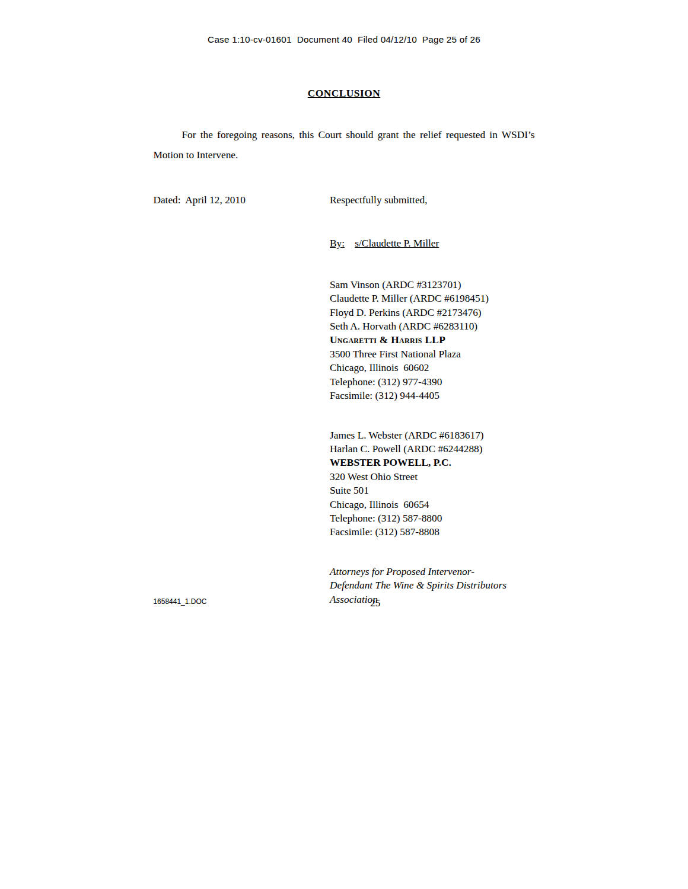Case 1:10-cv-01601 Document 40 Filed 04/12/10 Page 25 of 26
CONCLUSION
For the foregoing reasons, this Court should grant the relief requested in WSDI’s Motion to Intervene.
Dated: April 12, 2010
Respectfully submitted,
By: s/Claudette P. Miller
Sam Vinson (ARDC #3123701)
Claudette P. Miller (ARDC #6198451)
Floyd D. Perkins (ARDC #2173476)
Seth A. Horvath (ARDC #6283110)
Ungaretti & Harris LLP
3500 Three First National Plaza
Chicago, Illinois 60602
Telephone: (312) 977-4390
Facsimile: (312) 944-4405
James L. Webster (ARDC #6183617)
Harlan C. Powell (ARDC #6244288)
WEBSTER POWELL, P.C.
320 West Ohio Street
Suite 501
Chicago, Illinois 60654
Telephone: (312) 587-8800
Facsimile: (312) 587-8808
Attorneys for Proposed Intervenor-
Defendant The Wine & Spirits Distributors
Association
1658441_1.DOC
25